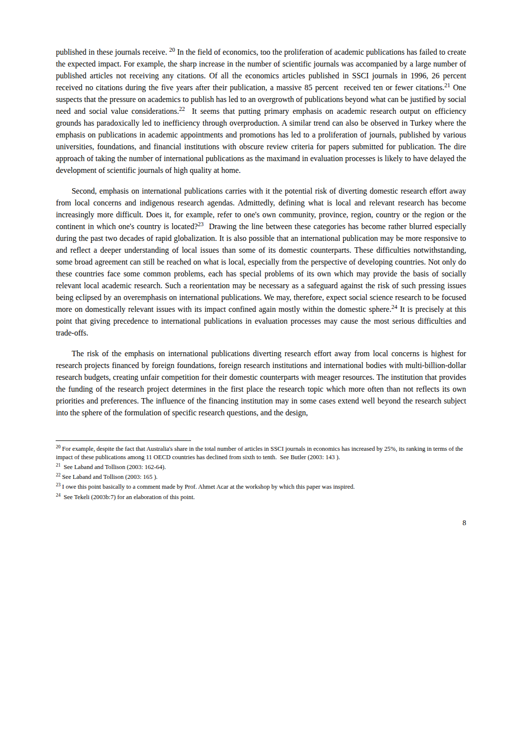published in these journals receive. 20 In the field of economics, too the proliferation of academic publications has failed to create the expected impact. For example, the sharp increase in the number of scientific journals was accompanied by a large number of published articles not receiving any citations. Of all the economics articles published in SSCI journals in 1996, 26 percent received no citations during the five years after their publication, a massive 85 percent received ten or fewer citations.21 One suspects that the pressure on academics to publish has led to an overgrowth of publications beyond what can be justified by social need and social value considerations.22 It seems that putting primary emphasis on academic research output on efficiency grounds has paradoxically led to inefficiency through overproduction. A similar trend can also be observed in Turkey where the emphasis on publications in academic appointments and promotions has led to a proliferation of journals, published by various universities, foundations, and financial institutions with obscure review criteria for papers submitted for publication. The dire approach of taking the number of international publications as the maximand in evaluation processes is likely to have delayed the development of scientific journals of high quality at home.
Second, emphasis on international publications carries with it the potential risk of diverting domestic research effort away from local concerns and indigenous research agendas. Admittedly, defining what is local and relevant research has become increasingly more difficult. Does it, for example, refer to one's own community, province, region, country or the region or the continent in which one's country is located?23 Drawing the line between these categories has become rather blurred especially during the past two decades of rapid globalization. It is also possible that an international publication may be more responsive to and reflect a deeper understanding of local issues than some of its domestic counterparts. These difficulties notwithstanding, some broad agreement can still be reached on what is local, especially from the perspective of developing countries. Not only do these countries face some common problems, each has special problems of its own which may provide the basis of socially relevant local academic research. Such a reorientation may be necessary as a safeguard against the risk of such pressing issues being eclipsed by an overemphasis on international publications. We may, therefore, expect social science research to be focused more on domestically relevant issues with its impact confined again mostly within the domestic sphere.24 It is precisely at this point that giving precedence to international publications in evaluation processes may cause the most serious difficulties and trade-offs.
The risk of the emphasis on international publications diverting research effort away from local concerns is highest for research projects financed by foreign foundations, foreign research institutions and international bodies with multi-billion-dollar research budgets, creating unfair competition for their domestic counterparts with meager resources. The institution that provides the funding of the research project determines in the first place the research topic which more often than not reflects its own priorities and preferences. The influence of the financing institution may in some cases extend well beyond the research subject into the sphere of the formulation of specific research questions, and the design,
20 For example, despite the fact that Australia's share in the total number of articles in SSCI journals in economics has increased by 25%, its ranking in terms of the impact of these publications among 11 OECD countries has declined from sixth to tenth. See Butler (2003: 143 ).
21 See Laband and Tollison (2003: 162-64).
22 See Laband and Tollison (2003: 165 ).
23 I owe this point basically to a comment made by Prof. Ahmet Acar at the workshop by which this paper was inspired.
24 See Tekeli (2003b:7) for an elaboration of this point.
8